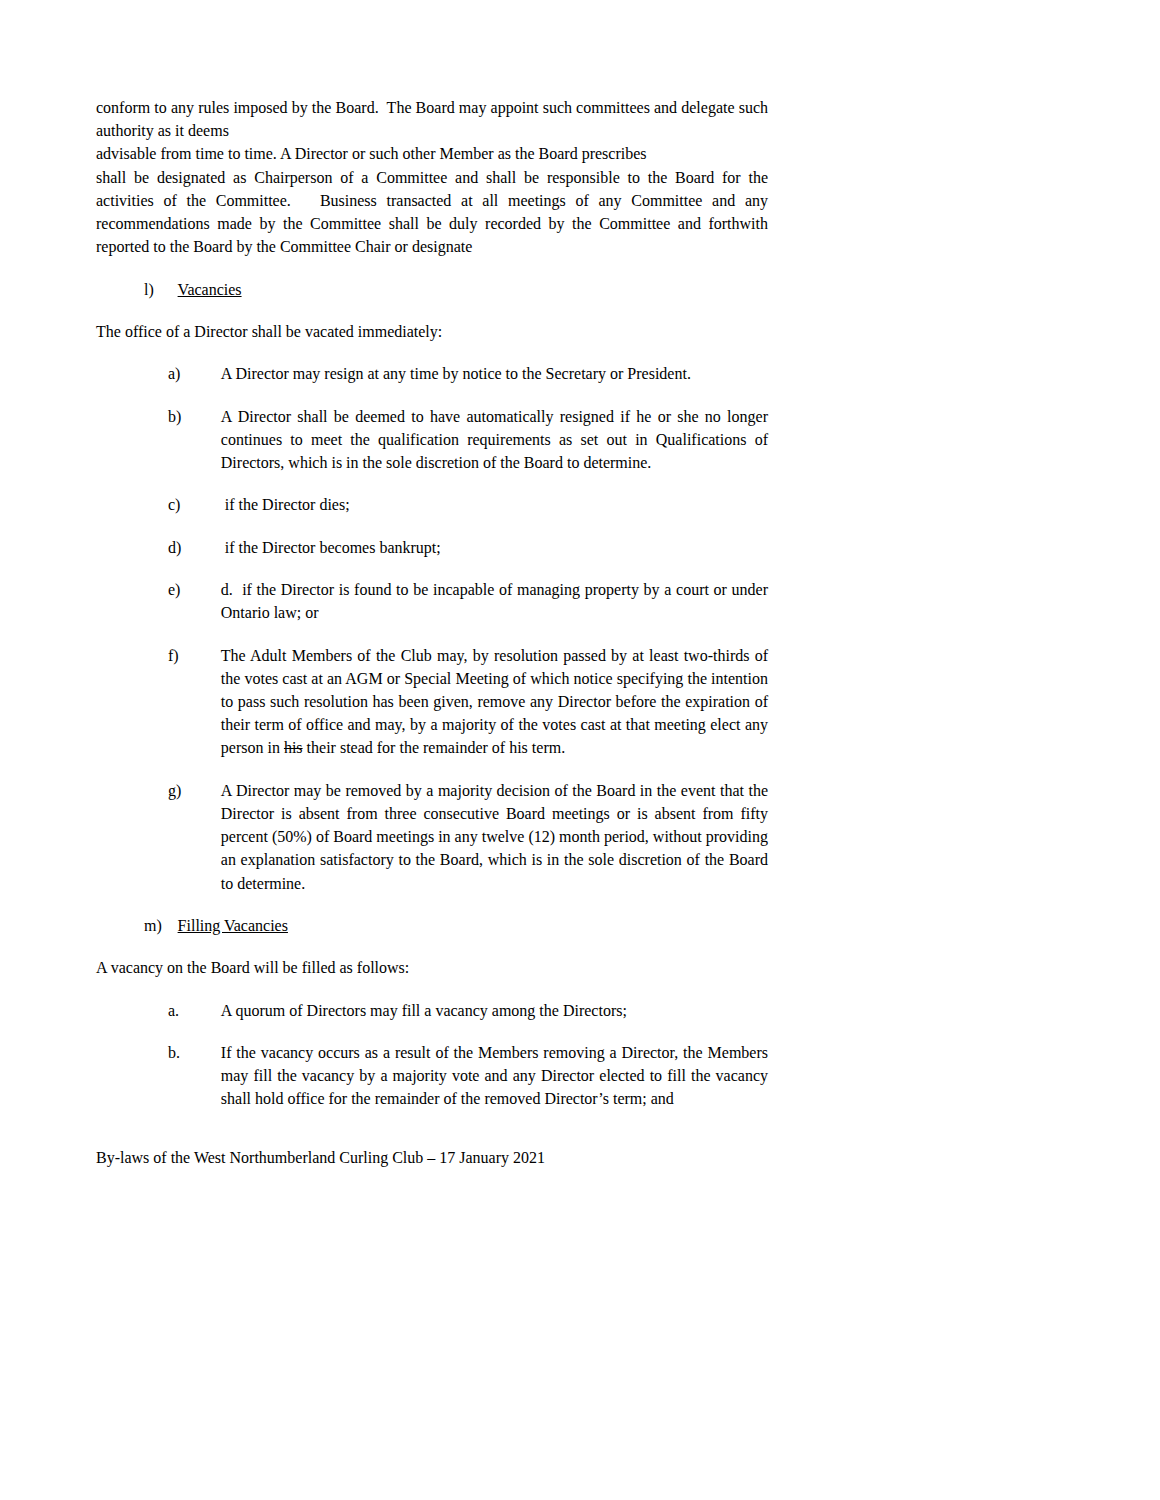conform to any rules imposed by the Board. The Board may appoint such committees and delegate such authority as it deems
advisable from time to time. A Director or such other Member as the Board prescribes
shall be designated as Chairperson of a Committee and shall be responsible to the Board for the activities of the Committee. Business transacted at all meetings of any Committee and any recommendations made by the Committee shall be duly recorded by the Committee and forthwith reported to the Board by the Committee Chair or designate
l) Vacancies
The office of a Director shall be vacated immediately:
a) A Director may resign at any time by notice to the Secretary or President.
b) A Director shall be deemed to have automatically resigned if he or she no longer continues to meet the qualification requirements as set out in Qualifications of Directors, which is in the sole discretion of the Board to determine.
c) if the Director dies;
d) if the Director becomes bankrupt;
e) d. if the Director is found to be incapable of managing property by a court or under Ontario law; or
f) The Adult Members of the Club may, by resolution passed by at least two-thirds of the votes cast at an AGM or Special Meeting of which notice specifying the intention to pass such resolution has been given, remove any Director before the expiration of their term of office and may, by a majority of the votes cast at that meeting elect any person in his their stead for the remainder of his term.
g) A Director may be removed by a majority decision of the Board in the event that the Director is absent from three consecutive Board meetings or is absent from fifty percent (50%) of Board meetings in any twelve (12) month period, without providing an explanation satisfactory to the Board, which is in the sole discretion of the Board to determine.
m) Filling Vacancies
A vacancy on the Board will be filled as follows:
a. A quorum of Directors may fill a vacancy among the Directors;
b. If the vacancy occurs as a result of the Members removing a Director, the Members may fill the vacancy by a majority vote and any Director elected to fill the vacancy shall hold office for the remainder of the removed Director’s term; and
By-laws of the West Northumberland Curling Club – 17 January 2021